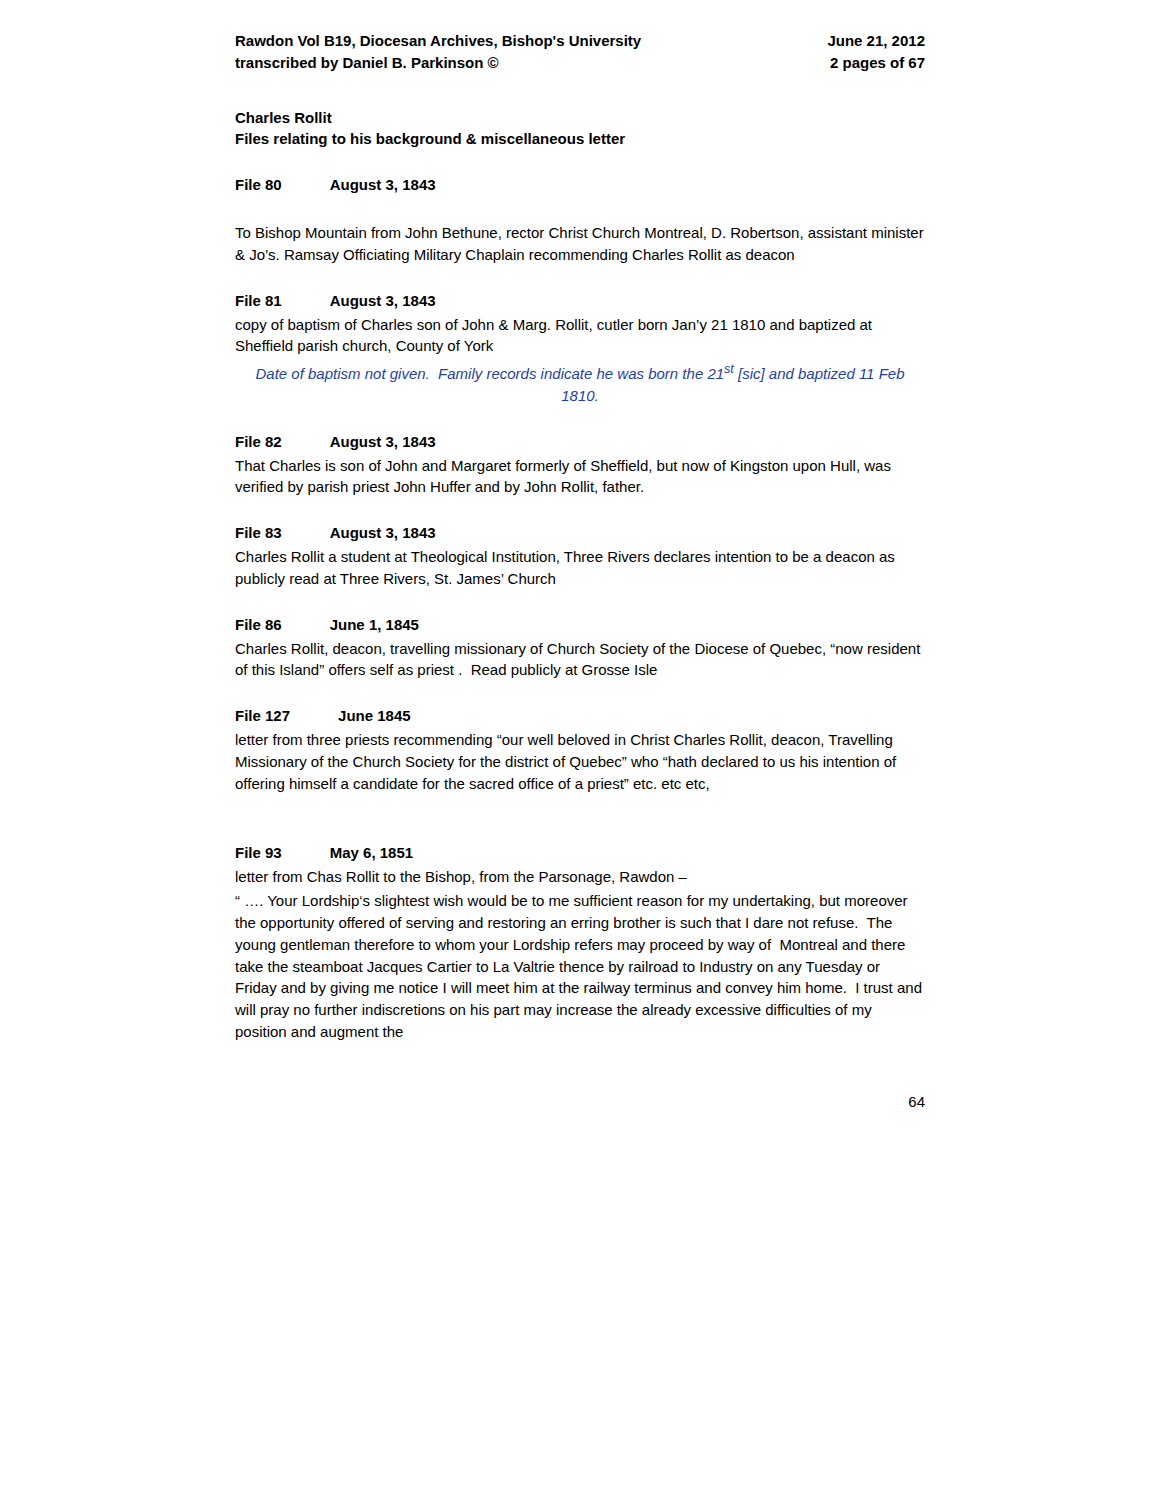Rawdon Vol B19, Diocesan Archives, Bishop's University transcribed by Daniel B. Parkinson ©
June 21, 2012 2 pages of 67
Charles Rollit
Files relating to his background & miscellaneous letter
File 80August 3, 1843
To Bishop Mountain from John Bethune, rector Christ Church Montreal, D. Robertson, assistant minister & Jo’s. Ramsay Officiating Military Chaplain recommending Charles Rollit as deacon
File 81August 3, 1843
copy of baptism of Charles son of John & Marg. Rollit, cutler born Jan’y 21 1810 and baptized at Sheffield parish church, County of York
Date of baptism not given. Family records indicate he was born the 21st [sic] and baptized 11 Feb 1810.
File 82August 3, 1843
That Charles is son of John and Margaret formerly of Sheffield, but now of Kingston upon Hull, was verified by parish priest John Huffer and by John Rollit, father.
File 83August 3, 1843
Charles Rollit a student at Theological Institution, Three Rivers declares intention to be a deacon as publicly read at Three Rivers, St. James’ Church
File 86June 1, 1845
Charles Rollit, deacon, travelling missionary of Church Society of the Diocese of Quebec, “now resident of this Island” offers self as priest . Read publicly at Grosse Isle
File 127June 1845
letter from three priests recommending “our well beloved in Christ Charles Rollit, deacon, Travelling Missionary of the Church Society for the district of Quebec” who “hath declared to us his intention of offering himself a candidate for the sacred office of a priest” etc. etc etc,
File 93May 6, 1851
letter from Chas Rollit to the Bishop, from the Parsonage, Rawdon –
“ …. Your Lordship‘s slightest wish would be to me sufficient reason for my undertaking, but moreover the opportunity offered of serving and restoring an erring brother is such that I dare not refuse. The young gentleman therefore to whom your Lordship refers may proceed by way of Montreal and there take the steamboat Jacques Cartier to La Valtrie thence by railroad to Industry on any Tuesday or Friday and by giving me notice I will meet him at the railway terminus and convey him home. I trust and will pray no further indiscretions on his part may increase the already excessive difficulties of my position and augment the
64